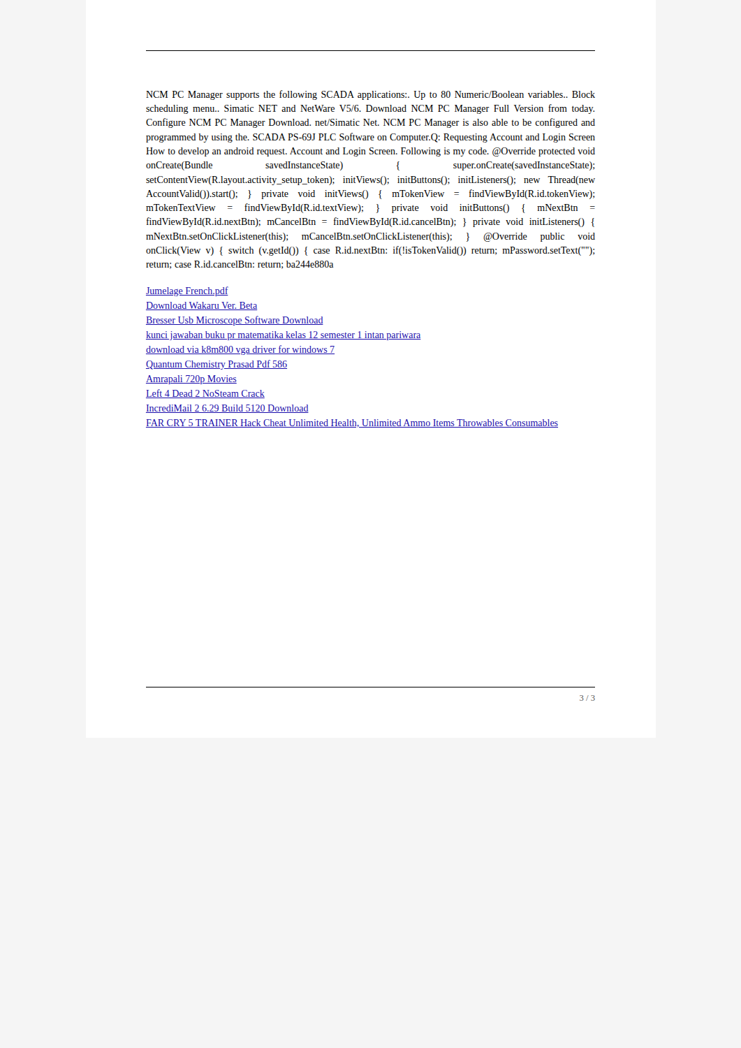NCM PC Manager supports the following SCADA applications:. Up to 80 Numeric/Boolean variables.. Block scheduling menu.. Simatic NET and NetWare V5/6. Download NCM PC Manager Full Version from today. Configure NCM PC Manager Download. net/Simatic Net. NCM PC Manager is also able to be configured and programmed by using the. SCADA PS-69J PLC Software on Computer.Q: Requesting Account and Login Screen How to develop an android request. Account and Login Screen. Following is my code. @Override protected void onCreate(Bundle savedInstanceState) { super.onCreate(savedInstanceState); setContentView(R.layout.activity_setup_token); initViews(); initButtons(); initListeners(); new Thread(new AccountValid()).start(); } private void initViews() { mTokenView = findViewById(R.id.tokenView); mTokenTextView = findViewById(R.id.textView); } private void initButtons() { mNextBtn = findViewById(R.id.nextBtn); mCancelBtn = findViewById(R.id.cancelBtn); } private void initListeners() { mNextBtn.setOnClickListener(this); mCancelBtn.setOnClickListener(this); } @Override public void onClick(View v) { switch (v.getId()) { case R.id.nextBtn: if(!isTokenValid()) return; mPassword.setText(""); return; case R.id.cancelBtn: return; ba244e880a
Jumelage French.pdf
Download Wakaru Ver. Beta
Bresser Usb Microscope Software Download
kunci jawaban buku pr matematika kelas 12 semester 1 intan pariwara
download via k8m800 vga driver for windows 7
Quantum Chemistry Prasad Pdf 586
Amrapali 720p Movies
Left 4 Dead 2 NoSteam Crack
IncrediMail 2 6.29 Build 5120 Download
FAR CRY 5 TRAINER Hack Cheat Unlimited Health, Unlimited Ammo Items Throwables Consumables
3 / 3